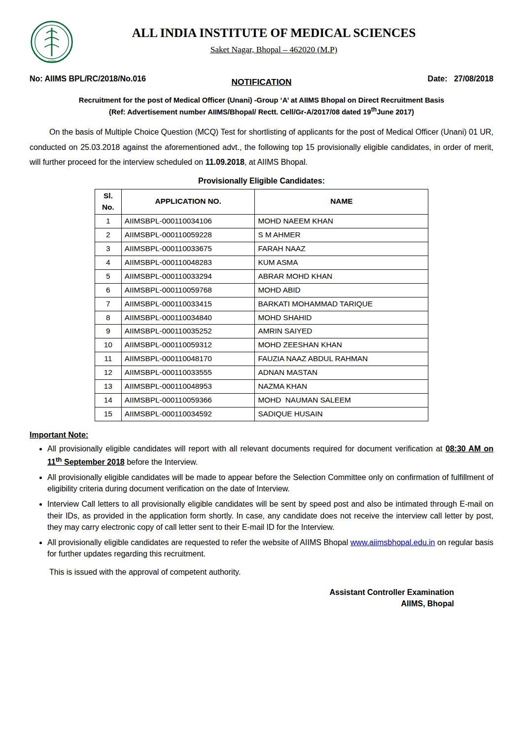ALL INDIA INSTITUTE OF MEDICAL SCIENCES
Saket Nagar, Bhopal – 462020 (M.P)
No: AIIMS BPL/RC/2018/No.016 Date: 27/08/2018
NOTIFICATION
Recruitment for the post of Medical Officer (Unani) -Group ‘A’ at AIIMS Bhopal on Direct Recruitment Basis
(Ref: Advertisement number AIIMS/Bhopal/ Rectt. Cell/Gr-A/2017/08 dated 19thJune 2017)
On the basis of Multiple Choice Question (MCQ) Test for shortlisting of applicants for the post of Medical Officer (Unani) 01 UR, conducted on 25.03.2018 against the aforementioned advt., the following top 15 provisionally eligible candidates, in order of merit, will further proceed for the interview scheduled on 11.09.2018, at AIIMS Bhopal.
Provisionally Eligible Candidates:
| Sl. No. | APPLICATION NO. | NAME |
| --- | --- | --- |
| 1 | AIIMSBPL-000110034106 | MOHD NAEEM KHAN |
| 2 | AIIMSBPL-000110059228 | S M AHMER |
| 3 | AIIMSBPL-000110033675 | FARAH NAAZ |
| 4 | AIIMSBPL-000110048283 | KUM ASMA |
| 5 | AIIMSBPL-000110033294 | ABRAR MOHD KHAN |
| 6 | AIIMSBPL-000110059768 | MOHD ABID |
| 7 | AIIMSBPL-000110033415 | BARKATI MOHAMMAD TARIQUE |
| 8 | AIIMSBPL-000110034840 | MOHD SHAHID |
| 9 | AIIMSBPL-000110035252 | AMRIN SAIYED |
| 10 | AIIMSBPL-000110059312 | MOHD ZEESHAN KHAN |
| 11 | AIIMSBPL-000110048170 | FAUZIA NAAZ ABDUL RAHMAN |
| 12 | AIIMSBPL-000110033555 | ADNAN MASTAN |
| 13 | AIIMSBPL-000110048953 | NAZMA KHAN |
| 14 | AIIMSBPL-000110059366 | MOHD NAUMAN SALEEM |
| 15 | AIIMSBPL-000110034592 | SADIQUE HUSAIN |
Important Note:
All provisionally eligible candidates will report with all relevant documents required for document verification at 08:30 AM on 11th September 2018 before the Interview.
All provisionally eligible candidates will be made to appear before the Selection Committee only on confirmation of fulfillment of eligibility criteria during document verification on the date of Interview.
Interview Call letters to all provisionally eligible candidates will be sent by speed post and also be intimated through E-mail on their IDs, as provided in the application form shortly. In case, any candidate does not receive the interview call letter by post, they may carry electronic copy of call letter sent to their E-mail ID for the Interview.
All provisionally eligible candidates are requested to refer the website of AIIMS Bhopal www.aiimsbhopal.edu.in on regular basis for further updates regarding this recruitment.
This is issued with the approval of competent authority.
Assistant Controller Examination
AIIMS, Bhopal